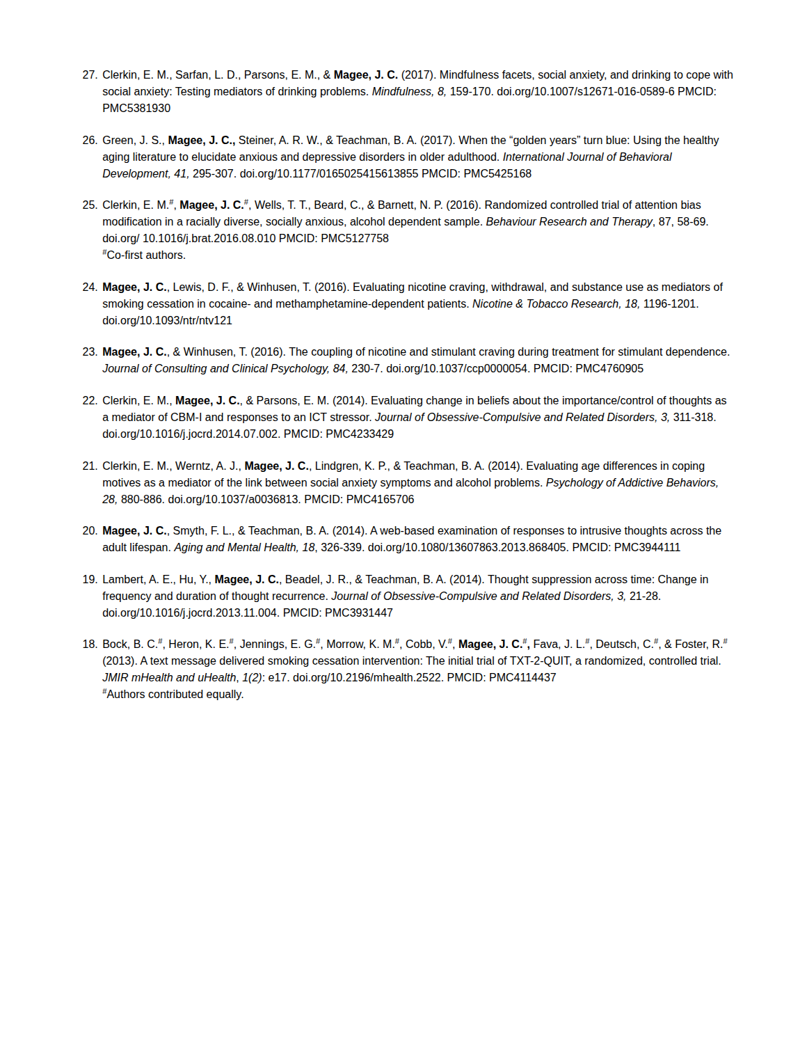27 Clerkin, E. M., Sarfan, L. D., Parsons, E. M., & Magee, J. C. (2017). Mindfulness facets, social anxiety, and drinking to cope with social anxiety: Testing mediators of drinking problems. Mindfulness, 8, 159-170. doi.org/10.1007/s12671-016-0589-6 PMCID: PMC5381930
26 Green, J. S., Magee, J. C., Steiner, A. R. W., & Teachman, B. A. (2017). When the “golden years” turn blue: Using the healthy aging literature to elucidate anxious and depressive disorders in older adulthood. International Journal of Behavioral Development, 41, 295-307. doi.org/10.1177/0165025415613855 PMCID: PMC5425168
25 Clerkin, E. M.#, Magee, J. C.#, Wells, T. T., Beard, C., & Barnett, N. P. (2016). Randomized controlled trial of attention bias modification in a racially diverse, socially anxious, alcohol dependent sample. Behaviour Research and Therapy, 87, 58-69. doi.org/ 10.1016/j.brat.2016.08.010 PMCID: PMC5127758 #Co-first authors.
24 Magee, J. C., Lewis, D. F., & Winhusen, T. (2016). Evaluating nicotine craving, withdrawal, and substance use as mediators of smoking cessation in cocaine- and methamphetamine-dependent patients. Nicotine & Tobacco Research, 18, 1196-1201. doi.org/10.1093/ntr/ntv121
23 Magee, J. C., & Winhusen, T. (2016). The coupling of nicotine and stimulant craving during treatment for stimulant dependence. Journal of Consulting and Clinical Psychology, 84, 230-7. doi.org/10.1037/ccp0000054. PMCID: PMC4760905
22 Clerkin, E. M., Magee, J. C., & Parsons, E. M. (2014). Evaluating change in beliefs about the importance/control of thoughts as a mediator of CBM-I and responses to an ICT stressor. Journal of Obsessive-Compulsive and Related Disorders, 3, 311-318. doi.org/10.1016/j.jocrd.2014.07.002. PMCID: PMC4233429
21 Clerkin, E. M., Werntz, A. J., Magee, J. C., Lindgren, K. P., & Teachman, B. A. (2014). Evaluating age differences in coping motives as a mediator of the link between social anxiety symptoms and alcohol problems. Psychology of Addictive Behaviors, 28, 880-886. doi.org/10.1037/a0036813. PMCID: PMC4165706
20 Magee, J. C., Smyth, F. L., & Teachman, B. A. (2014). A web-based examination of responses to intrusive thoughts across the adult lifespan. Aging and Mental Health, 18, 326-339. doi.org/10.1080/13607863.2013.868405. PMCID: PMC3944111
19 Lambert, A. E., Hu, Y., Magee, J. C., Beadel, J. R., & Teachman, B. A. (2014). Thought suppression across time: Change in frequency and duration of thought recurrence. Journal of Obsessive-Compulsive and Related Disorders, 3, 21-28. doi.org/10.1016/j.jocrd.2013.11.004. PMCID: PMC3931447
18 Bock, B. C.#, Heron, K. E.#, Jennings, E. G.#, Morrow, K. M.#, Cobb, V.#, Magee, J. C.#, Fava, J. L.#, Deutsch, C.#, & Foster, R.# (2013). A text message delivered smoking cessation intervention: The initial trial of TXT-2-QUIT, a randomized, controlled trial. JMIR mHealth and uHealth, 1(2): e17. doi.org/10.2196/mhealth.2522. PMCID: PMC4114437 #Authors contributed equally.